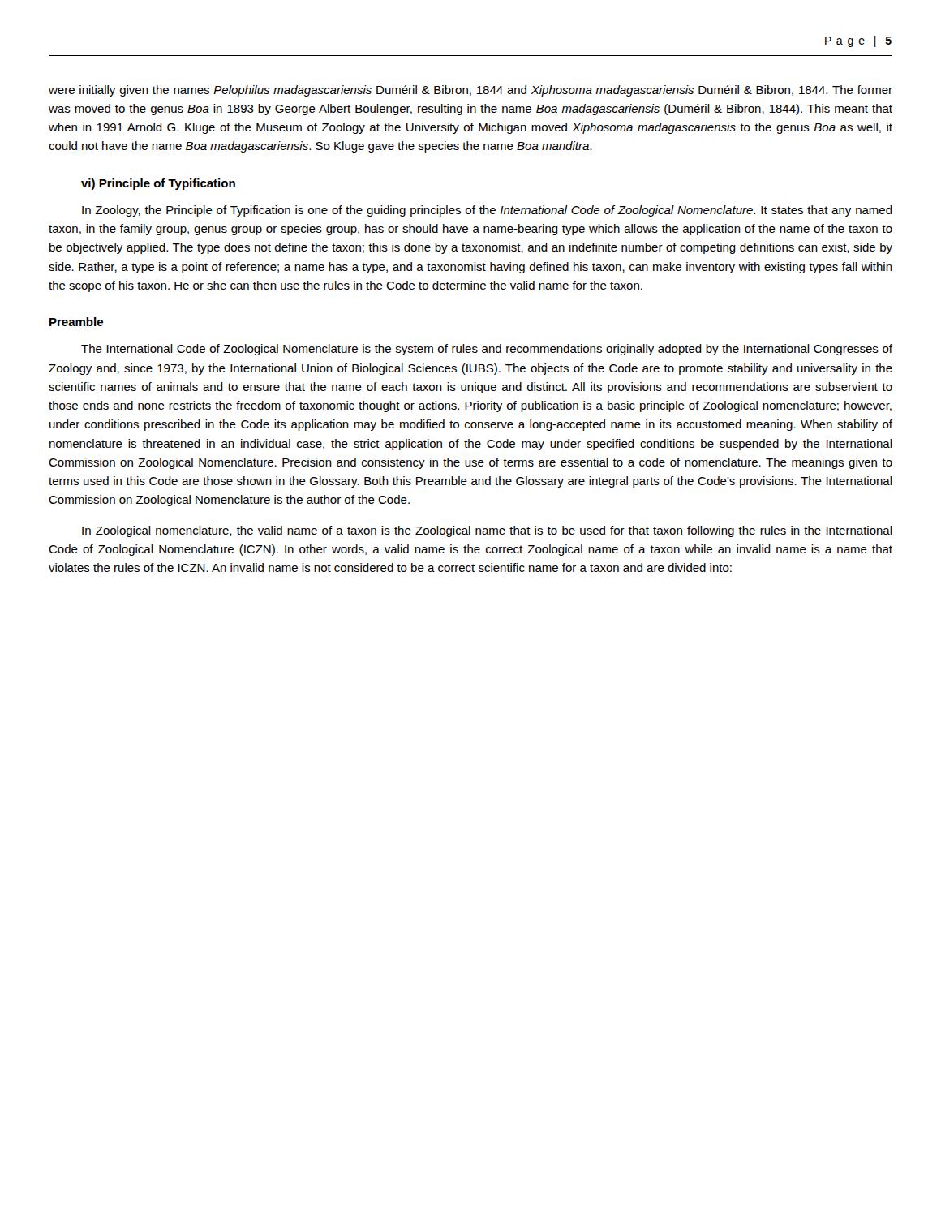P a g e | 5
were initially given the names Pelophilus madagascariensis Duméril & Bibron, 1844 and Xiphosoma madagascariensis Duméril & Bibron, 1844. The former was moved to the genus Boa in 1893 by George Albert Boulenger, resulting in the name Boa madagascariensis (Duméril & Bibron, 1844). This meant that when in 1991 Arnold G. Kluge of the Museum of Zoology at the University of Michigan moved Xiphosoma madagascariensis to the genus Boa as well, it could not have the name Boa madagascariensis. So Kluge gave the species the name Boa manditra.
vi) Principle of Typification
In Zoology, the Principle of Typification is one of the guiding principles of the International Code of Zoological Nomenclature. It states that any named taxon, in the family group, genus group or species group, has or should have a name-bearing type which allows the application of the name of the taxon to be objectively applied. The type does not define the taxon; this is done by a taxonomist, and an indefinite number of competing definitions can exist, side by side. Rather, a type is a point of reference; a name has a type, and a taxonomist having defined his taxon, can make inventory with existing types fall within the scope of his taxon. He or she can then use the rules in the Code to determine the valid name for the taxon.
Preamble
The International Code of Zoological Nomenclature is the system of rules and recommendations originally adopted by the International Congresses of Zoology and, since 1973, by the International Union of Biological Sciences (IUBS). The objects of the Code are to promote stability and universality in the scientific names of animals and to ensure that the name of each taxon is unique and distinct. All its provisions and recommendations are subservient to those ends and none restricts the freedom of taxonomic thought or actions. Priority of publication is a basic principle of Zoological nomenclature; however, under conditions prescribed in the Code its application may be modified to conserve a long-accepted name in its accustomed meaning. When stability of nomenclature is threatened in an individual case, the strict application of the Code may under specified conditions be suspended by the International Commission on Zoological Nomenclature. Precision and consistency in the use of terms are essential to a code of nomenclature. The meanings given to terms used in this Code are those shown in the Glossary. Both this Preamble and the Glossary are integral parts of the Code's provisions. The International Commission on Zoological Nomenclature is the author of the Code.
In Zoological nomenclature, the valid name of a taxon is the Zoological name that is to be used for that taxon following the rules in the International Code of Zoological Nomenclature (ICZN). In other words, a valid name is the correct Zoological name of a taxon while an invalid name is a name that violates the rules of the ICZN. An invalid name is not considered to be a correct scientific name for a taxon and are divided into: